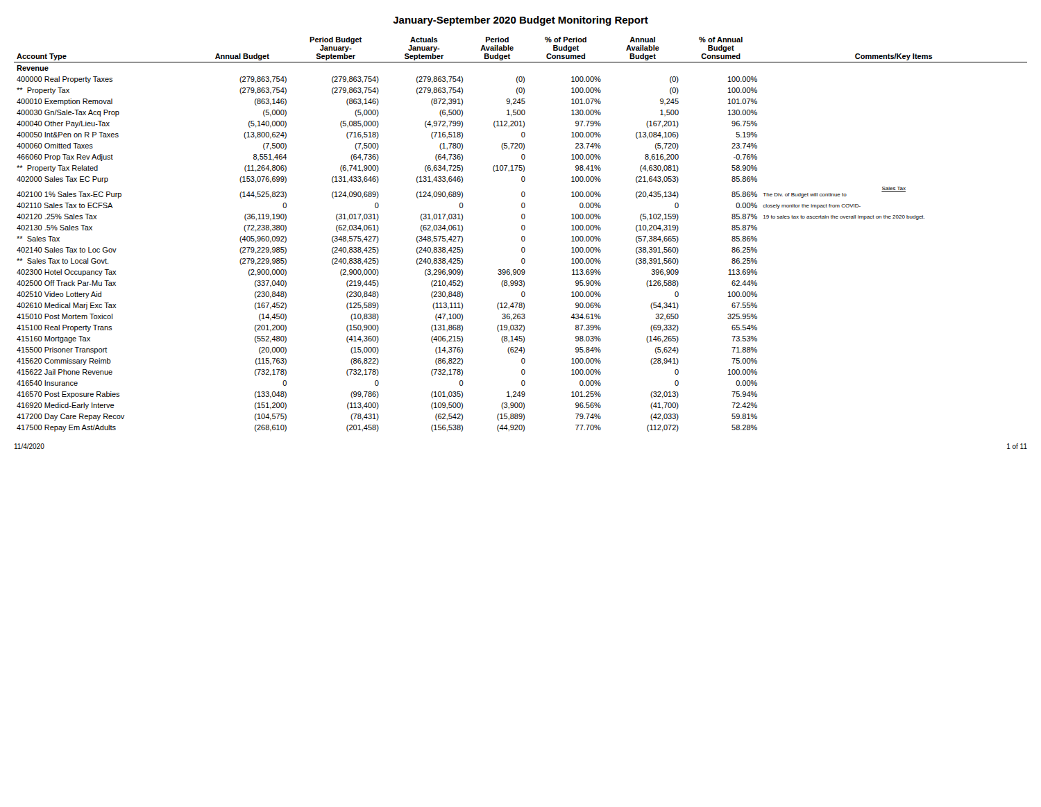January-September 2020 Budget Monitoring Report
| Account Type | Annual Budget | Period Budget January- September | Actuals January- September | Period Available Budget | % of Period Budget Consumed | Annual Available Budget | % of Annual Budget Consumed | Comments/Key Items |
| --- | --- | --- | --- | --- | --- | --- | --- | --- |
| Revenue |
| 400000 Real Property Taxes | (279,863,754) | (279,863,754) | (279,863,754) | (0) | 100.00% | (0) | 100.00% | |
| ** Property Tax | (279,863,754) | (279,863,754) | (279,863,754) | (0) | 100.00% | (0) | 100.00% | |
| 400010 Exemption Removal | (863,146) | (863,146) | (872,391) | 9,245 | 101.07% | 9,245 | 101.07% | |
| 400030 Gn/Sale-Tax Acq Prop | (5,000) | (5,000) | (6,500) | 1,500 | 130.00% | 1,500 | 130.00% | |
| 400040 Other Pay/Lieu-Tax | (5,140,000) | (5,085,000) | (4,972,799) | (112,201) | 97.79% | (167,201) | 96.75% | |
| 400050 Int&Pen on R P Taxes | (13,800,624) | (716,518) | (716,518) | 0 | 100.00% | (13,084,106) | 5.19% | |
| 400060 Omitted Taxes | (7,500) | (7,500) | (1,780) | (5,720) | 23.74% | (5,720) | 23.74% | |
| 466060 Prop Tax Rev Adjust | 8,551,464 | (64,736) | (64,736) | 0 | 100.00% | 8,616,200 | -0.76% | |
| ** Property Tax Related | (11,264,806) | (6,741,900) | (6,634,725) | (107,175) | 98.41% | (4,630,081) | 58.90% | |
| 402000 Sales Tax EC Purp | (153,076,699) | (131,433,646) | (131,433,646) | 0 | 100.00% | (21,643,053) | 85.86% | |
| 402100 1% Sales Tax-EC Purp | (144,525,823) | (124,090,689) | (124,090,689) | 0 | 100.00% | (20,435,134) | 85.86% | Sales Tax The Div. of Budget will continue to |
| 402110 Sales Tax to ECFSA | 0 | 0 | 0 | 0 | 0.00% | 0 | 0.00% | closely monitor the impact from COVID- |
| 402120 .25% Sales Tax | (36,119,190) | (31,017,031) | (31,017,031) | 0 | 100.00% | (5,102,159) | 85.87% | 19 to sales tax to ascertain the overall impact on the 2020 budget. |
| 402130 .5% Sales Tax | (72,238,380) | (62,034,061) | (62,034,061) | 0 | 100.00% | (10,204,319) | 85.87% | |
| ** Sales Tax | (405,960,092) | (348,575,427) | (348,575,427) | 0 | 100.00% | (57,384,665) | 85.86% | |
| 402140 Sales Tax to Loc Gov | (279,229,985) | (240,838,425) | (240,838,425) | 0 | 100.00% | (38,391,560) | 86.25% | |
| ** Sales Tax to Local Govt. | (279,229,985) | (240,838,425) | (240,838,425) | 0 | 100.00% | (38,391,560) | 86.25% | |
| 402300 Hotel Occupancy Tax | (2,900,000) | (2,900,000) | (3,296,909) | 396,909 | 113.69% | 396,909 | 113.69% | |
| 402500 Off Track Par-Mu Tax | (337,040) | (219,445) | (210,452) | (8,993) | 95.90% | (126,588) | 62.44% | |
| 402510 Video Lottery Aid | (230,848) | (230,848) | (230,848) | 0 | 100.00% | 0 | 100.00% | |
| 402610 Medical Marj Exc Tax | (167,452) | (125,589) | (113,111) | (12,478) | 90.06% | (54,341) | 67.55% | |
| 415010 Post Mortem Toxicol | (14,450) | (10,838) | (47,100) | 36,263 | 434.61% | 32,650 | 325.95% | |
| 415100 Real Property Trans | (201,200) | (150,900) | (131,868) | (19,032) | 87.39% | (69,332) | 65.54% | |
| 415160 Mortgage Tax | (552,480) | (414,360) | (406,215) | (8,145) | 98.03% | (146,265) | 73.53% | |
| 415500 Prisoner Transport | (20,000) | (15,000) | (14,376) | (624) | 95.84% | (5,624) | 71.88% | |
| 415620 Commissary Reimb | (115,763) | (86,822) | (86,822) | 0 | 100.00% | (28,941) | 75.00% | |
| 415622 Jail Phone Revenue | (732,178) | (732,178) | (732,178) | 0 | 100.00% | 0 | 100.00% | |
| 416540 Insurance | 0 | 0 | 0 | 0 | 0.00% | 0 | 0.00% | |
| 416570 Post Exposure Rabies | (133,048) | (99,786) | (101,035) | 1,249 | 101.25% | (32,013) | 75.94% | |
| 416920 Medicd-Early Interve | (151,200) | (113,400) | (109,500) | (3,900) | 96.56% | (41,700) | 72.42% | |
| 417200 Day Care Repay Recov | (104,575) | (78,431) | (62,542) | (15,889) | 79.74% | (42,033) | 59.81% | |
| 417500 Repay Em Ast/Adults | (268,610) | (201,458) | (156,538) | (44,920) | 77.70% | (112,072) | 58.28% | |
11/4/2020 1 of 11